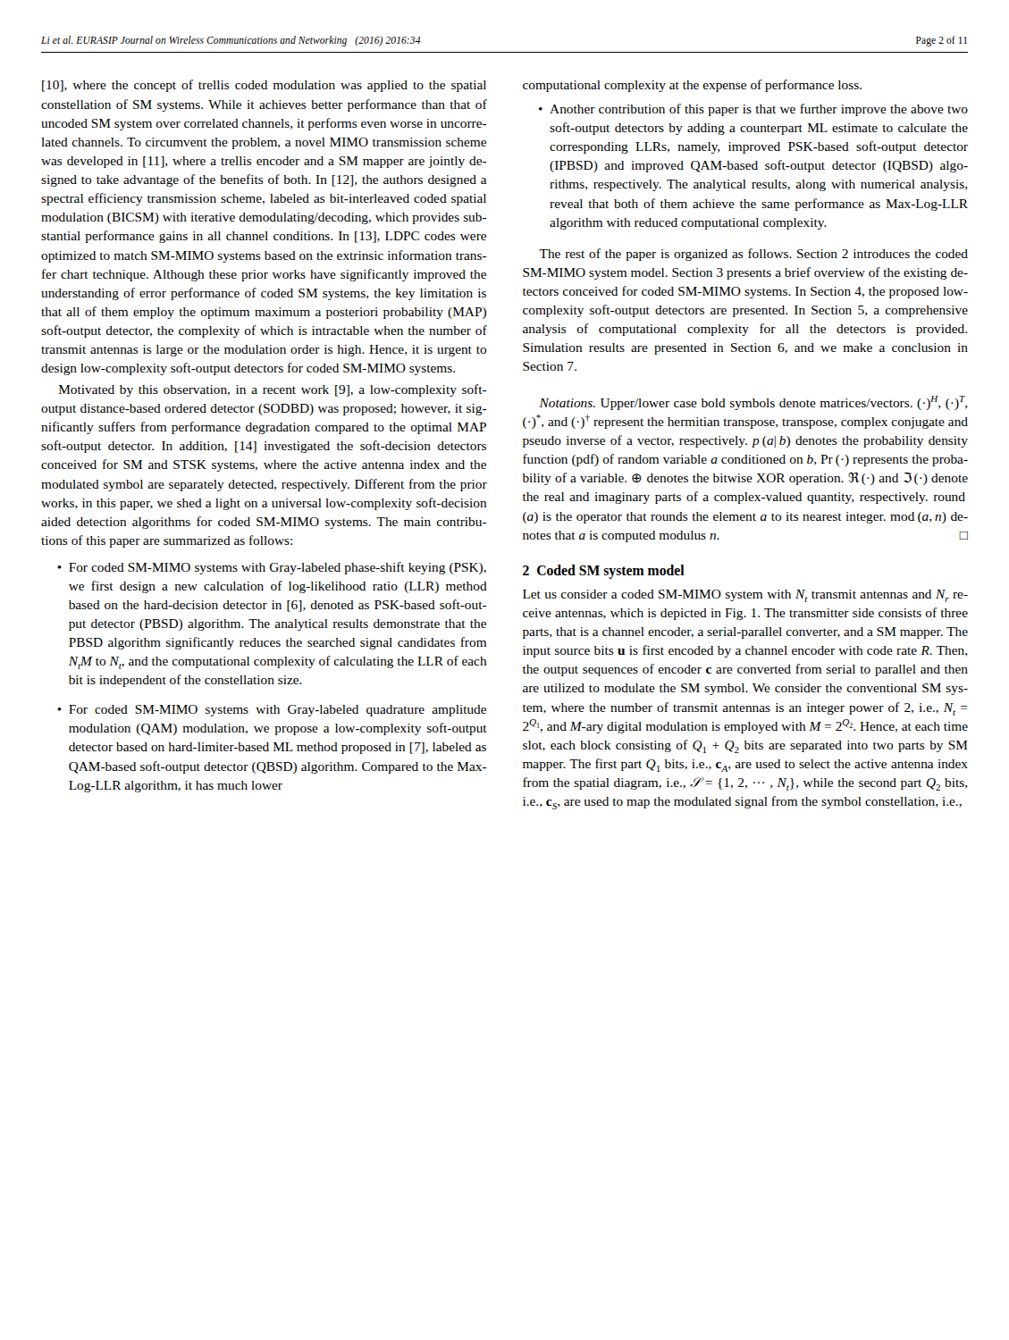Li et al. EURASIP Journal on Wireless Communications and Networking (2016) 2016:34
Page 2 of 11
[10], where the concept of trellis coded modulation was applied to the spatial constellation of SM systems. While it achieves better performance than that of uncoded SM system over correlated channels, it performs even worse in uncorrelated channels. To circumvent the problem, a novel MIMO transmission scheme was developed in [11], where a trellis encoder and a SM mapper are jointly designed to take advantage of the benefits of both. In [12], the authors designed a spectral efficiency transmission scheme, labeled as bit-interleaved coded spatial modulation (BICSM) with iterative demodulating/decoding, which provides substantial performance gains in all channel conditions. In [13], LDPC codes were optimized to match SM-MIMO systems based on the extrinsic information transfer chart technique. Although these prior works have significantly improved the understanding of error performance of coded SM systems, the key limitation is that all of them employ the optimum maximum a posteriori probability (MAP) soft-output detector, the complexity of which is intractable when the number of transmit antennas is large or the modulation order is high. Hence, it is urgent to design low-complexity soft-output detectors for coded SM-MIMO systems.
Motivated by this observation, in a recent work [9], a low-complexity soft-output distance-based ordered detector (SODBD) was proposed; however, it significantly suffers from performance degradation compared to the optimal MAP soft-output detector. In addition, [14] investigated the soft-decision detectors conceived for SM and STSK systems, where the active antenna index and the modulated symbol are separately detected, respectively. Different from the prior works, in this paper, we shed a light on a universal low-complexity soft-decision aided detection algorithms for coded SM-MIMO systems. The main contributions of this paper are summarized as follows:
For coded SM-MIMO systems with Gray-labeled phase-shift keying (PSK), we first design a new calculation of log-likelihood ratio (LLR) method based on the hard-decision detector in [6], denoted as PSK-based soft-output detector (PBSD) algorithm. The analytical results demonstrate that the PBSD algorithm significantly reduces the searched signal candidates from NtM to Nt, and the computational complexity of calculating the LLR of each bit is independent of the constellation size.
For coded SM-MIMO systems with Gray-labeled quadrature amplitude modulation (QAM) modulation, we propose a low-complexity soft-output detector based on hard-limiter-based ML method proposed in [7], labeled as QAM-based soft-output detector (QBSD) algorithm. Compared to the Max-Log-LLR algorithm, it has much lower
computational complexity at the expense of performance loss.
Another contribution of this paper is that we further improve the above two soft-output detectors by adding a counterpart ML estimate to calculate the corresponding LLRs, namely, improved PSK-based soft-output detector (IPBSD) and improved QAM-based soft-output detector (IQBSD) algorithms, respectively. The analytical results, along with numerical analysis, reveal that both of them achieve the same performance as Max-Log-LLR algorithm with reduced computational complexity.
The rest of the paper is organized as follows. Section 2 introduces the coded SM-MIMO system model. Section 3 presents a brief overview of the existing detectors conceived for coded SM-MIMO systems. In Section 4, the proposed low-complexity soft-output detectors are presented. In Section 5, a comprehensive analysis of computational complexity for all the detectors is provided. Simulation results are presented in Section 6, and we make a conclusion in Section 7.
Notations. Upper/lower case bold symbols denote matrices/vectors. (·)H, (·)T, (·)*, and (·)† represent the hermitian transpose, transpose, complex conjugate and pseudo inverse of a vector, respectively. p (a| b) denotes the probability density function (pdf) of random variable a conditioned on b, Pr (·) represents the probability of a variable. ⊕ denotes the bitwise XOR operation. ℜ (·) and ℑ (·) denote the real and imaginary parts of a complex-valued quantity, respectively. round (a) is the operator that rounds the element a to its nearest integer. mod (a, n) denotes that a is computed modulus n. □
2 Coded SM system model
Let us consider a coded SM-MIMO system with Nt transmit antennas and Nr receive antennas, which is depicted in Fig. 1. The transmitter side consists of three parts, that is a channel encoder, a serial-parallel converter, and a SM mapper. The input source bits u is first encoded by a channel encoder with code rate R. Then, the output sequences of encoder c are converted from serial to parallel and then are utilized to modulate the SM symbol. We consider the conventional SM system, where the number of transmit antennas is an integer power of 2, i.e., Nt = 2Q1, and M-ary digital modulation is employed with M = 2Q2. Hence, at each time slot, each block consisting of Q1 + Q2 bits are separated into two parts by SM mapper. The first part Q1 bits, i.e., cA, are used to select the active antenna index from the spatial diagram, i.e., 𝒮 = {1, 2, ··· , Nt}, while the second part Q2 bits, i.e., cS, are used to map the modulated signal from the symbol constellation, i.e.,